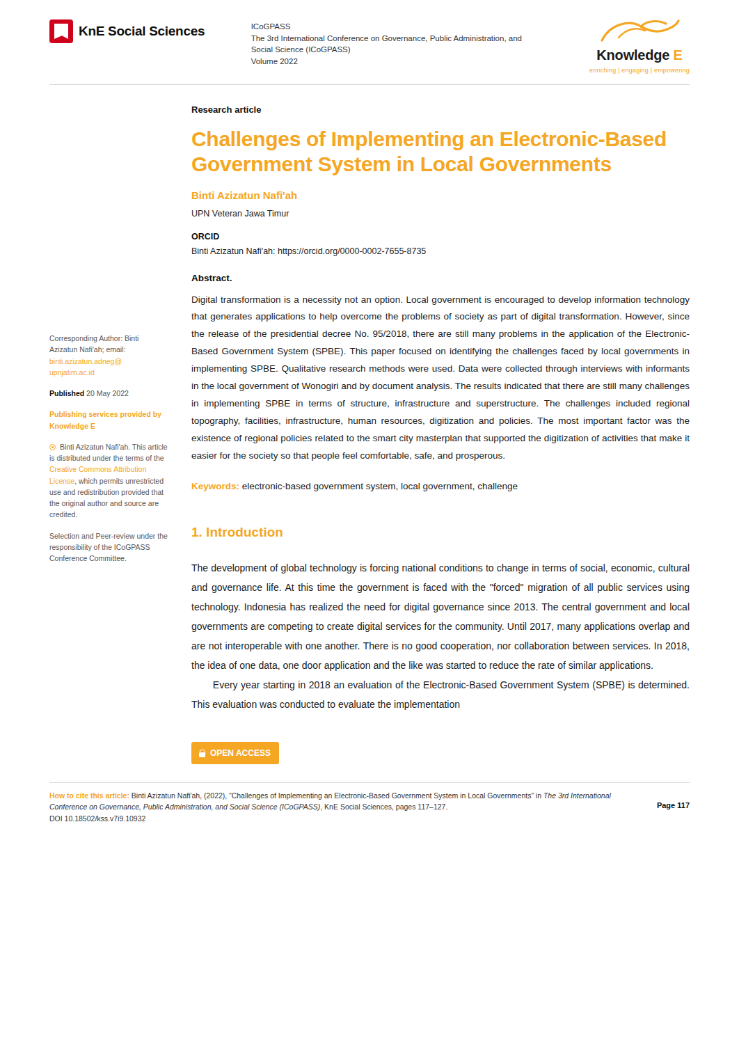KnE Social Sciences
ICoGPASS
The 3rd International Conference on Governance, Public Administration, and Social Science (ICoGPASS)
Volume 2022
Knowledge E
enriching | engaging | empowering
Corresponding Author: Binti Azizatun Nafi'ah; email: binti.azizatun.adneg@ upnjatim.ac.id
Published 20 May 2022
Publishing services provided by Knowledge E
Binti Azizatun Nafi'ah. This article is distributed under the terms of the Creative Commons Attribution License, which permits unrestricted use and redistribution provided that the original author and source are credited.
Selection and Peer-review under the responsibility of the ICoGPASS Conference Committee.
Research article
Challenges of Implementing an Electronic-Based Government System in Local Governments
Binti Azizatun Nafi'ah
UPN Veteran Jawa Timur
ORCID
Binti Azizatun Nafi'ah: https://orcid.org/0000-0002-7655-8735
Abstract.
Digital transformation is a necessity not an option. Local government is encouraged to develop information technology that generates applications to help overcome the problems of society as part of digital transformation. However, since the release of the presidential decree No. 95/2018, there are still many problems in the application of the Electronic-Based Government System (SPBE). This paper focused on identifying the challenges faced by local governments in implementing SPBE. Qualitative research methods were used. Data were collected through interviews with informants in the local government of Wonogiri and by document analysis. The results indicated that there are still many challenges in implementing SPBE in terms of structure, infrastructure and superstructure. The challenges included regional topography, facilities, infrastructure, human resources, digitization and policies. The most important factor was the existence of regional policies related to the smart city masterplan that supported the digitization of activities that make it easier for the society so that people feel comfortable, safe, and prosperous.
Keywords: electronic-based government system, local government, challenge
1. Introduction
The development of global technology is forcing national conditions to change in terms of social, economic, cultural and governance life. At this time the government is faced with the "forced" migration of all public services using technology. Indonesia has realized the need for digital governance since 2013. The central government and local governments are competing to create digital services for the community. Until 2017, many applications overlap and are not interoperable with one another. There is no good cooperation, nor collaboration between services. In 2018, the idea of one data, one door application and the like was started to reduce the rate of similar applications.
Every year starting in 2018 an evaluation of the Electronic-Based Government System (SPBE) is determined. This evaluation was conducted to evaluate the implementation
OPEN ACCESS
How to cite this article: Binti Azizatun Nafi'ah, (2022), “Challenges of Implementing an Electronic-Based Government System in Local Governments” in The 3rd International Conference on Governance, Public Administration, and Social Science (ICoGPASS), KnE Social Sciences, pages 117–127. DOI 10.18502/kss.v7i9.10932
Page 117